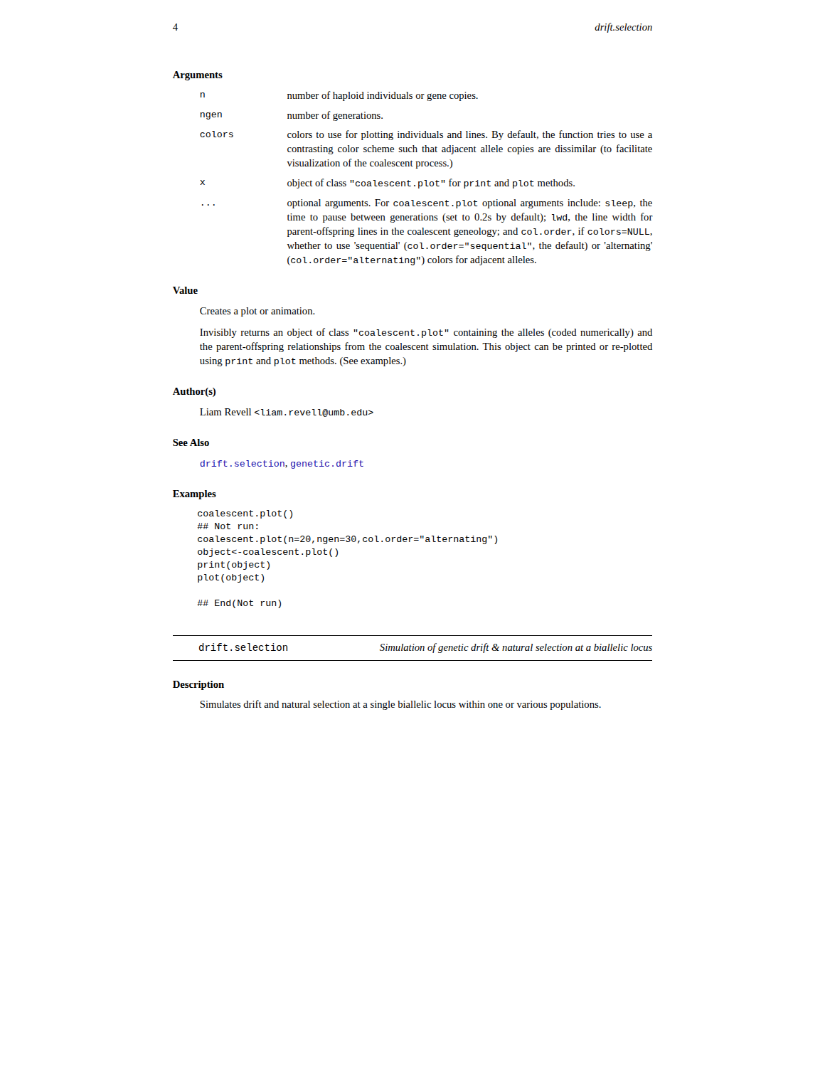4 drift.selection
Arguments
n
number of haploid individuals or gene copies.
ngen
number of generations.
colors
colors to use for plotting individuals and lines. By default, the function tries to use a contrasting color scheme such that adjacent allele copies are dissimilar (to facilitate visualization of the coalescent process.)
x
object of class "coalescent.plot" for print and plot methods.
...
optional arguments. For coalescent.plot optional arguments include: sleep, the time to pause between generations (set to 0.2s by default); lwd, the line width for parent-offspring lines in the coalescent geneology; and col.order, if colors=NULL, whether to use 'sequential' (col.order="sequential", the default) or 'alternating' (col.order="alternating") colors for adjacent alleles.
Value
Creates a plot or animation.
Invisibly returns an object of class "coalescent.plot" containing the alleles (coded numerically) and the parent-offspring relationships from the coalescent simulation. This object can be printed or re-plotted using print and plot methods. (See examples.)
Author(s)
Liam Revell <liam.revell@umb.edu>
See Also
drift.selection, genetic.drift
Examples
coalescent.plot()
## Not run: 
coalescent.plot(n=20,ngen=30,col.order="alternating")
object<-coalescent.plot()
print(object)
plot(object)

## End(Not run)
drift.selection Simulation of genetic drift & natural selection at a biallelic locus
Description
Simulates drift and natural selection at a single biallelic locus within one or various populations.